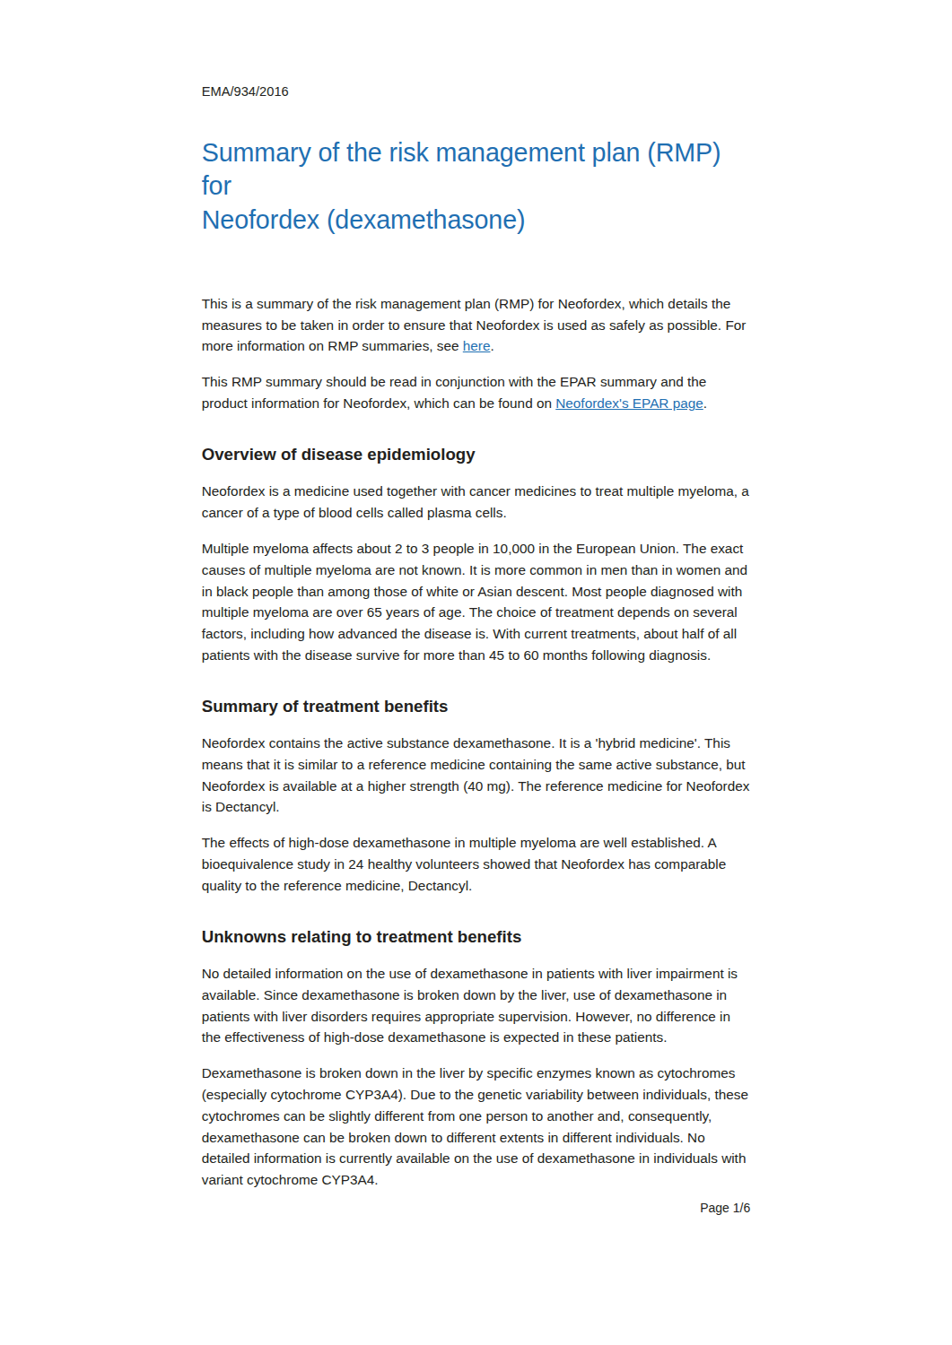EMA/934/2016
Summary of the risk management plan (RMP) for
Neofordex (dexamethasone)
This is a summary of the risk management plan (RMP) for Neofordex, which details the measures to be taken in order to ensure that Neofordex is used as safely as possible. For more information on RMP summaries, see here.
This RMP summary should be read in conjunction with the EPAR summary and the product information for Neofordex, which can be found on Neofordex's EPAR page.
Overview of disease epidemiology
Neofordex is a medicine used together with cancer medicines to treat multiple myeloma, a cancer of a type of blood cells called plasma cells.
Multiple myeloma affects about 2 to 3 people in 10,000 in the European Union. The exact causes of multiple myeloma are not known. It is more common in men than in women and in black people than among those of white or Asian descent. Most people diagnosed with multiple myeloma are over 65 years of age. The choice of treatment depends on several factors, including how advanced the disease is. With current treatments, about half of all patients with the disease survive for more than 45 to 60 months following diagnosis.
Summary of treatment benefits
Neofordex contains the active substance dexamethasone. It is a 'hybrid medicine'. This means that it is similar to a reference medicine containing the same active substance, but Neofordex is available at a higher strength (40 mg). The reference medicine for Neofordex is Dectancyl.
The effects of high-dose dexamethasone in multiple myeloma are well established. A bioequivalence study in 24 healthy volunteers showed that Neofordex has comparable quality to the reference medicine, Dectancyl.
Unknowns relating to treatment benefits
No detailed information on the use of dexamethasone in patients with liver impairment is available. Since dexamethasone is broken down by the liver, use of dexamethasone in patients with liver disorders requires appropriate supervision. However, no difference in the effectiveness of high-dose dexamethasone is expected in these patients.
Dexamethasone is broken down in the liver by specific enzymes known as cytochromes (especially cytochrome CYP3A4). Due to the genetic variability between individuals, these cytochromes can be slightly different from one person to another and, consequently, dexamethasone can be broken down to different extents in different individuals. No detailed information is currently available on the use of dexamethasone in individuals with variant cytochrome CYP3A4.
Page 1/6